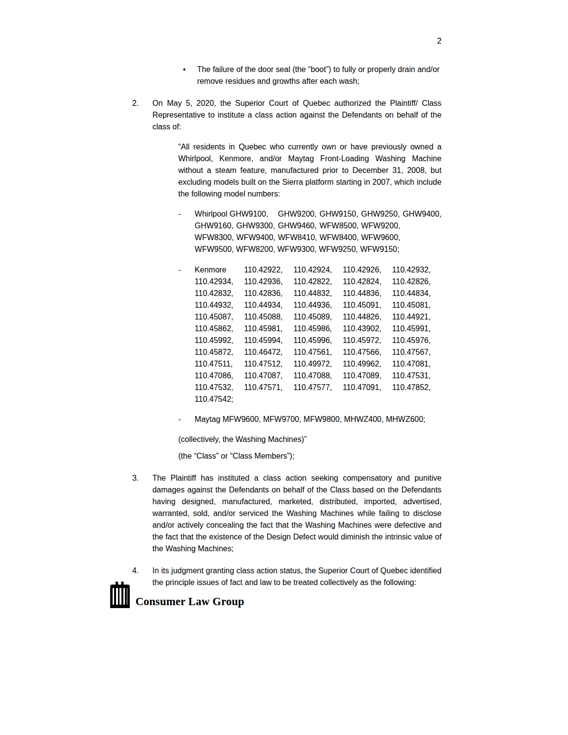2
The failure of the door seal (the “boot”) to fully or properly drain and/or remove residues and growths after each wash;
On May 5, 2020, the Superior Court of Quebec authorized the Plaintiff/ Class Representative to institute a class action against the Defendants on behalf of the class of:
“All residents in Quebec who currently own or have previously owned a Whirlpool, Kenmore, and/or Maytag Front-Loading Washing Machine without a steam feature, manufactured prior to December 31, 2008, but excluding models built on the Sierra platform starting in 2007, which include the following model numbers:
-
| Whirlpool GHW9100, | GHW9200, | GHW9150, | GHW9250, | GHW9400, |
| GHW9160, | GHW9300, | GHW9460, | WFW8500, | WFW9200, | |
| WFW8300, | WFW9400, | WFW8410, | WFW8400, | WFW9600, | |
| WFW9500, WFW8200, WFW9300, WFW9250, WFW9150; |
-
| Kenmore | 110.42922, | 110.42924, | 110.42926, | 110.42932, |
| 110.42934, | 110.42936, | 110.42822, | 110.42824, | 110.42826, |
| 110.42832, | 110.42836, | 110.44832, | 110.44836, | 110.44834, |
| 110.44932, | 110.44934, | 110.44936, | 110.45091, | 110.45081, |
| 110.45087, | 110.45088, | 110.45089, | 110.44826, | 110.44921, |
| 110.45862, | 110.45981, | 110.45986, | 110.43902, | 110.45991, |
| 110.45992, | 110.45994, | 110.45996, | 110.45972, | 110.45976, |
| 110.45872, | 110.46472, | 110.47561, | 110.47566, | 110.47567, |
| 110.47511, | 110.47512, | 110.49972, | 110.49962, | 110.47081, |
| 110.47086, | 110.47087, | 110.47088, | 110.47089, | 110.47531, |
| 110.47532, | 110.47571, | 110.47577, | 110.47091, | 110.47852, |
| 110.47542; | | | | |
-
Maytag MFW9600, MFW9700, MFW9800, MHWZ400, MHWZ600;
(collectively, the Washing Machines)”
(the “Class” or “Class Members”);
The Plaintiff has instituted a class action seeking compensatory and punitive damages against the Defendants on behalf of the Class based on the Defendants having designed, manufactured, marketed, distributed, imported, advertised, warranted, sold, and/or serviced the Washing Machines while failing to disclose and/or actively concealing the fact that the Washing Machines were defective and the fact that the existence of the Design Defect would diminish the intrinsic value of the Washing Machines;
In its judgment granting class action status, the Superior Court of Quebec identified the principle issues of fact and law to be treated collectively as the following:
Consumer Law Group